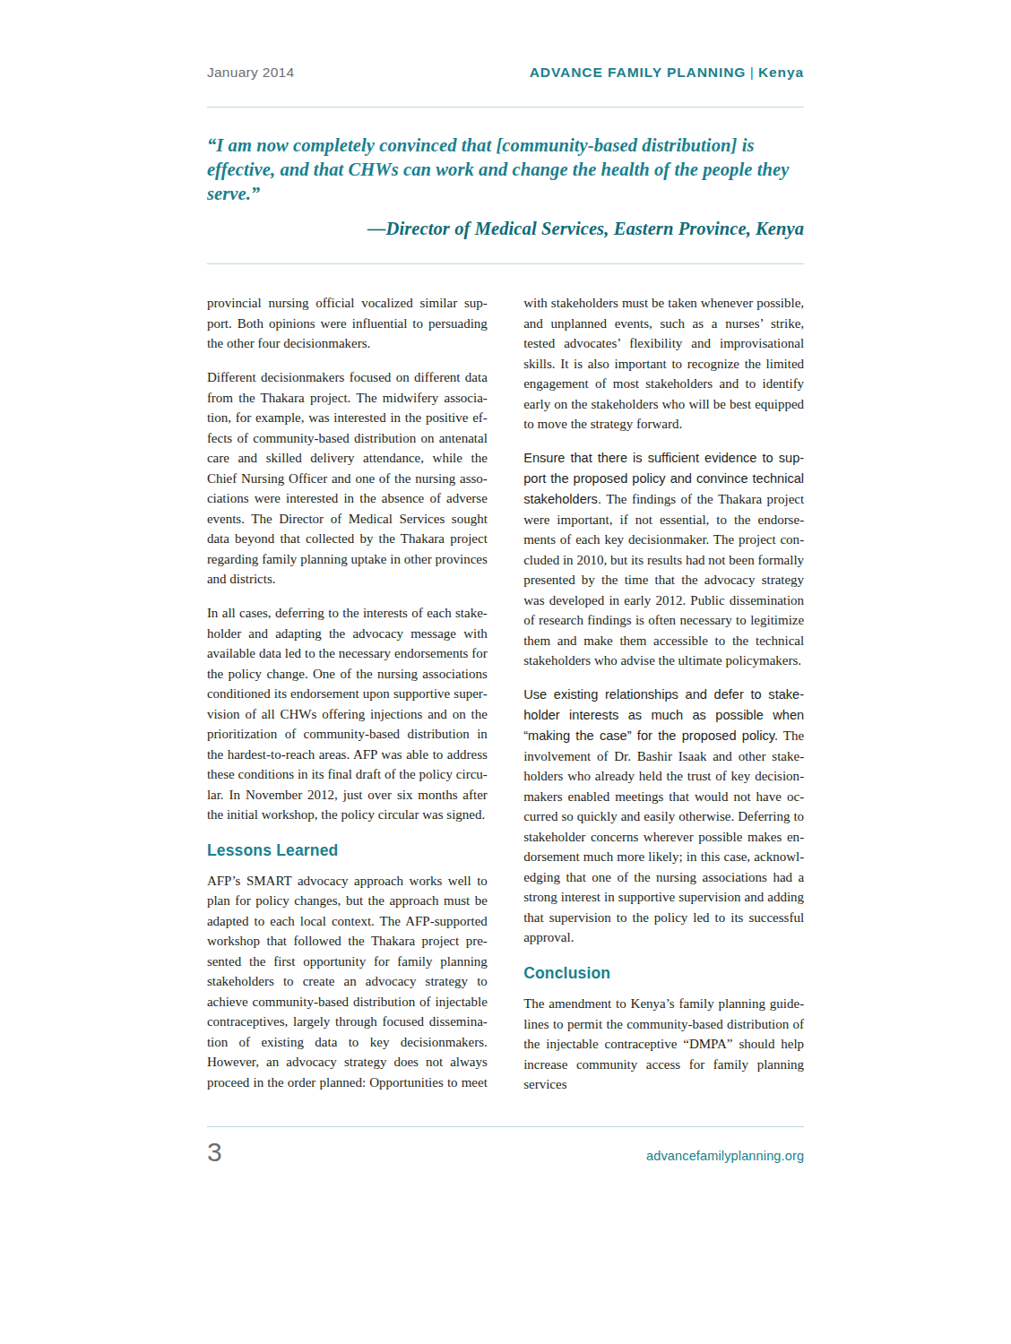January 2014
Advance Family Planning|Kenya
“I am now completely convinced that [community-based distribution] is effective, and that CHWs can work and change the health of the people they serve.” —Director of Medical Services, Eastern Province, Kenya
provincial nursing official vocalized similar support. Both opinions were influential to persuading the other four decisionmakers.
Different decisionmakers focused on different data from the Thakara project. The midwifery association, for example, was interested in the positive effects of community-based distribution on antenatal care and skilled delivery attendance, while the Chief Nursing Officer and one of the nursing associations were interested in the absence of adverse events. The Director of Medical Services sought data beyond that collected by the Thakara project regarding family planning uptake in other provinces and districts.
In all cases, deferring to the interests of each stakeholder and adapting the advocacy message with available data led to the necessary endorsements for the policy change. One of the nursing associations conditioned its endorsement upon supportive supervision of all CHWs offering injections and on the prioritization of community-based distribution in the hardest-to-reach areas. AFP was able to address these conditions in its final draft of the policy circular. In November 2012, just over six months after the initial workshop, the policy circular was signed.
Lessons Learned
AFP’s SMART advocacy approach works well to plan for policy changes, but the approach must be adapted to each local context. The AFP-supported workshop that followed the Thakara project presented the first opportunity for family planning stakeholders to create an advocacy strategy to achieve community-based distribution of injectable contraceptives, largely through focused dissemination of existing data to key decisionmakers. However, an advocacy strategy does not always proceed in the order planned: Opportunities to meet with stakeholders must be taken whenever possible, and unplanned events, such as a nurses’ strike, tested advocates’ flexibility and improvisational skills. It is also important to recognize the limited engagement of most stakeholders and to identify early on the stakeholders who will be best equipped to move the strategy forward.
Ensure that there is sufficient evidence to support the proposed policy and convince technical stakeholders. The findings of the Thakara project were important, if not essential, to the endorsements of each key decisionmaker. The project concluded in 2010, but its results had not been formally presented by the time that the advocacy strategy was developed in early 2012. Public dissemination of research findings is often necessary to legitimize them and make them accessible to the technical stakeholders who advise the ultimate policymakers.
Use existing relationships and defer to stakeholder interests as much as possible when “making the case” for the proposed policy. The involvement of Dr. Bashir Isaak and other stakeholders who already held the trust of key decisionmakers enabled meetings that would not have occurred so quickly and easily otherwise. Deferring to stakeholder concerns wherever possible makes endorsement much more likely; in this case, acknowledging that one of the nursing associations had a strong interest in supportive supervision and adding that supervision to the policy led to its successful approval.
Conclusion
The amendment to Kenya’s family planning guidelines to permit the community-based distribution of the injectable contraceptive “DMPA” should help increase community access for family planning services
3
advancefamilyplanning.org